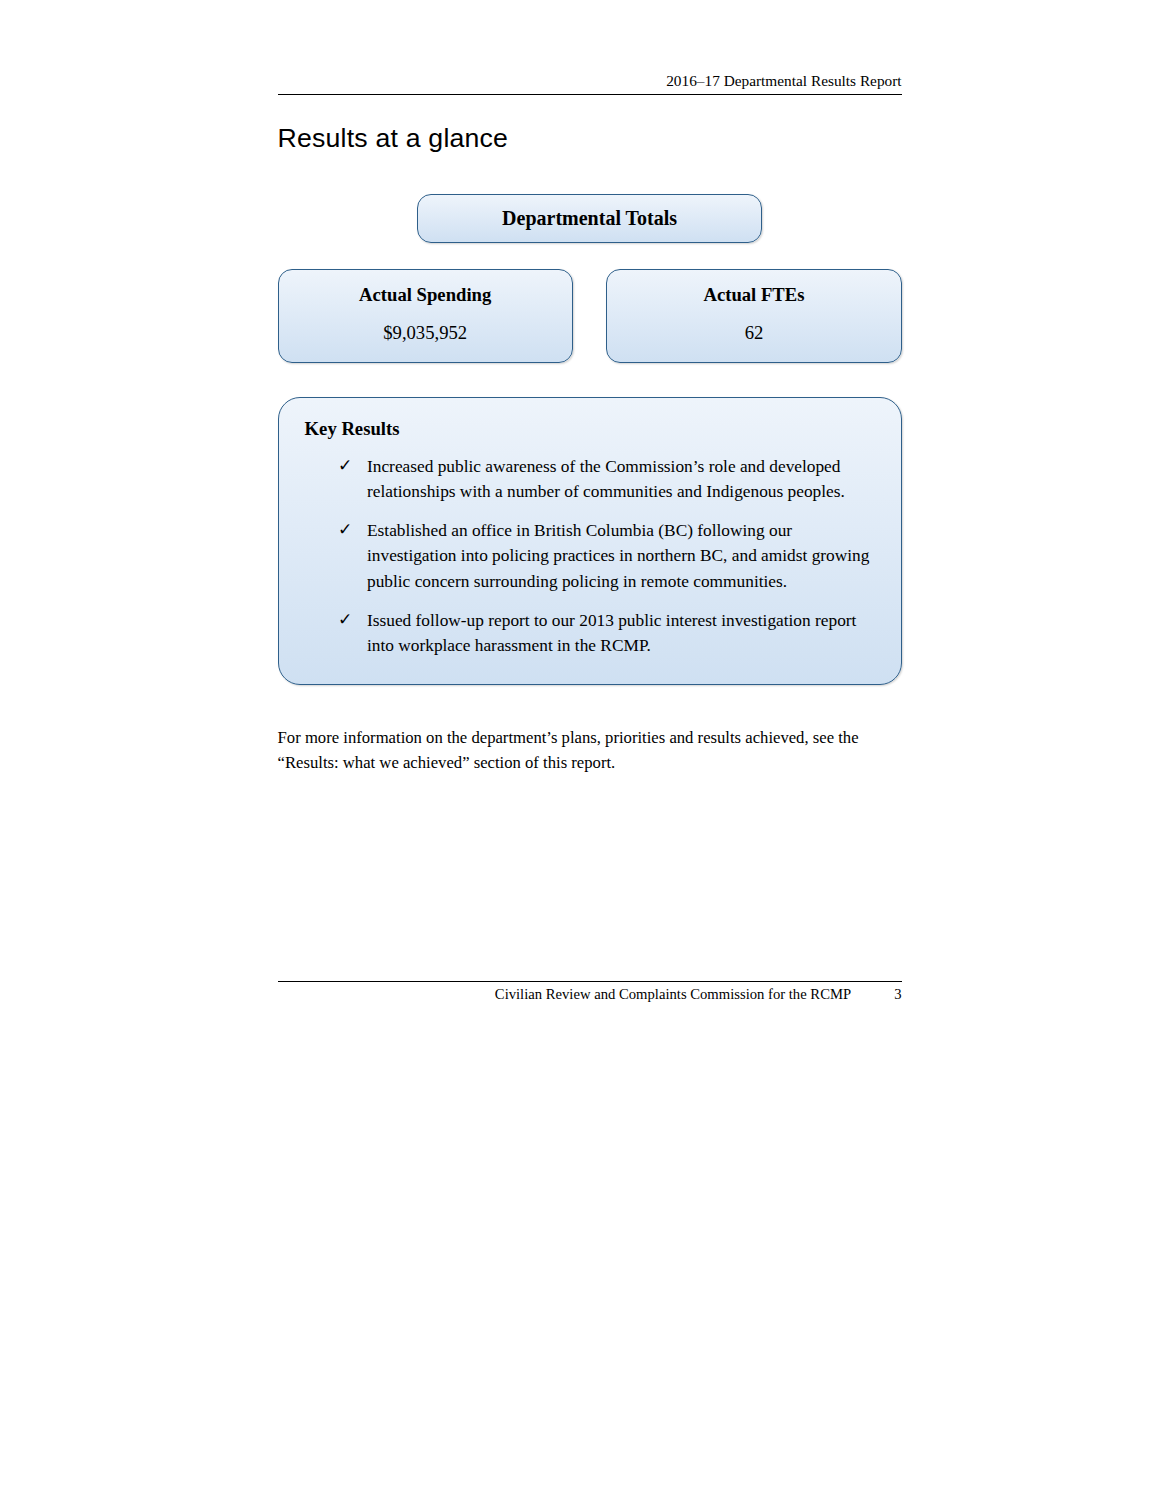2016–17 Departmental Results Report
Results at a glance
Departmental Totals
Actual Spending
$9,035,952
Actual FTEs
62
Key Results
Increased public awareness of the Commission’s role and developed relationships with a number of communities and Indigenous peoples.
Established an office in British Columbia (BC) following our investigation into policing practices in northern BC, and amidst growing public concern surrounding policing in remote communities.
Issued follow-up report to our 2013 public interest investigation report into workplace harassment in the RCMP.
For more information on the department’s plans, priorities and results achieved, see the “Results: what we achieved” section of this report.
Civilian Review and Complaints Commission for the RCMP 3